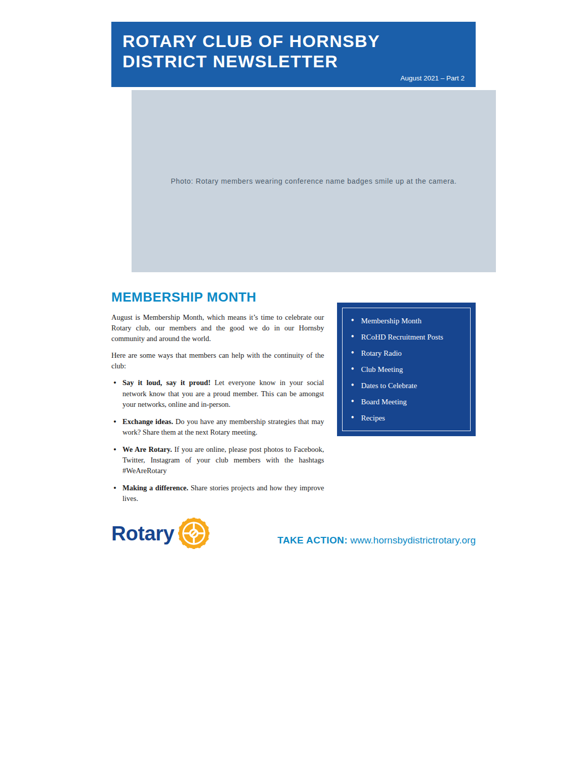Rotary Club of Hornsby
District Newsletter
August 2021 – Part 2
Photo: Rotary members wearing conference name badges smile up at the camera.
Membership Month
August is Membership Month, which means it’s time to celebrate our Rotary club, our members and the good we do in our Hornsby community and around the world.
Here are some ways that members can help with the continuity of the club:
Say it loud, say it proud! Let everyone know in your social network know that you are a proud member. This can be amongst your networks, online and in-person.
Exchange ideas. Do you have any membership strategies that may work? Share them at the next Rotary meeting.
We Are Rotary. If you are online, please post photos to Facebook, Twitter, Instagram of your club members with the hashtags #WeAreRotary
Making a difference. Share stories projects and how they improve lives.
Membership Month
RCoHD Recruitment Posts
Rotary Radio
Club Meeting
Dates to Celebrate
Board Meeting
Recipes
Rotary
TAKE ACTION: www.hornsbydistrictrotary.org